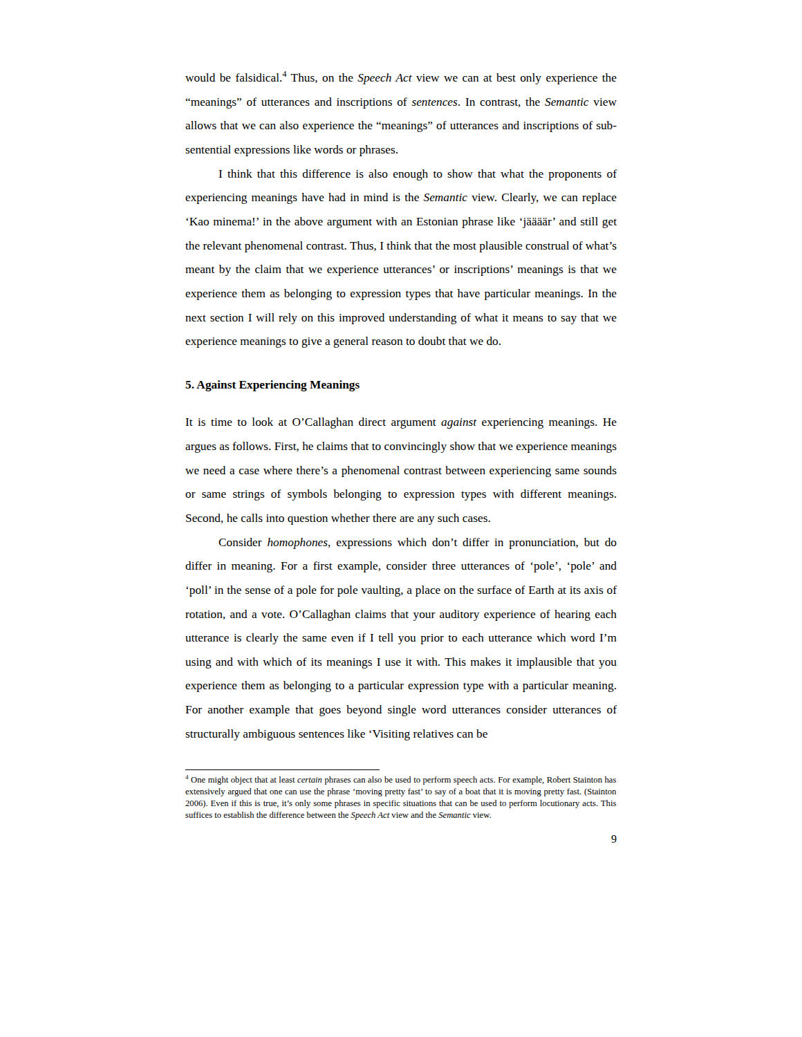would be falsidical.4 Thus, on the Speech Act view we can at best only experience the “meanings” of utterances and inscriptions of sentences. In contrast, the Semantic view allows that we can also experience the “meanings” of utterances and inscriptions of sub-sentential expressions like words or phrases.
I think that this difference is also enough to show that what the proponents of experiencing meanings have had in mind is the Semantic view. Clearly, we can replace ‘Kao minema!’ in the above argument with an Estonian phrase like ‘jäääär’ and still get the relevant phenomenal contrast. Thus, I think that the most plausible construal of what’s meant by the claim that we experience utterances’ or inscriptions’ meanings is that we experience them as belonging to expression types that have particular meanings. In the next section I will rely on this improved understanding of what it means to say that we experience meanings to give a general reason to doubt that we do.
5. Against Experiencing Meanings
It is time to look at O’Callaghan direct argument against experiencing meanings. He argues as follows. First, he claims that to convincingly show that we experience meanings we need a case where there’s a phenomenal contrast between experiencing same sounds or same strings of symbols belonging to expression types with different meanings. Second, he calls into question whether there are any such cases.
Consider homophones, expressions which don’t differ in pronunciation, but do differ in meaning. For a first example, consider three utterances of ‘pole’, ‘pole’ and ‘poll’ in the sense of a pole for pole vaulting, a place on the surface of Earth at its axis of rotation, and a vote. O’Callaghan claims that your auditory experience of hearing each utterance is clearly the same even if I tell you prior to each utterance which word I’m using and with which of its meanings I use it with. This makes it implausible that you experience them as belonging to a particular expression type with a particular meaning. For another example that goes beyond single word utterances consider utterances of structurally ambiguous sentences like ‘Visiting relatives can be
4 One might object that at least certain phrases can also be used to perform speech acts. For example, Robert Stainton has extensively argued that one can use the phrase ‘moving pretty fast’ to say of a boat that it is moving pretty fast. (Stainton 2006). Even if this is true, it’s only some phrases in specific situations that can be used to perform locutionary acts. This suffices to establish the difference between the Speech Act view and the Semantic view.
9